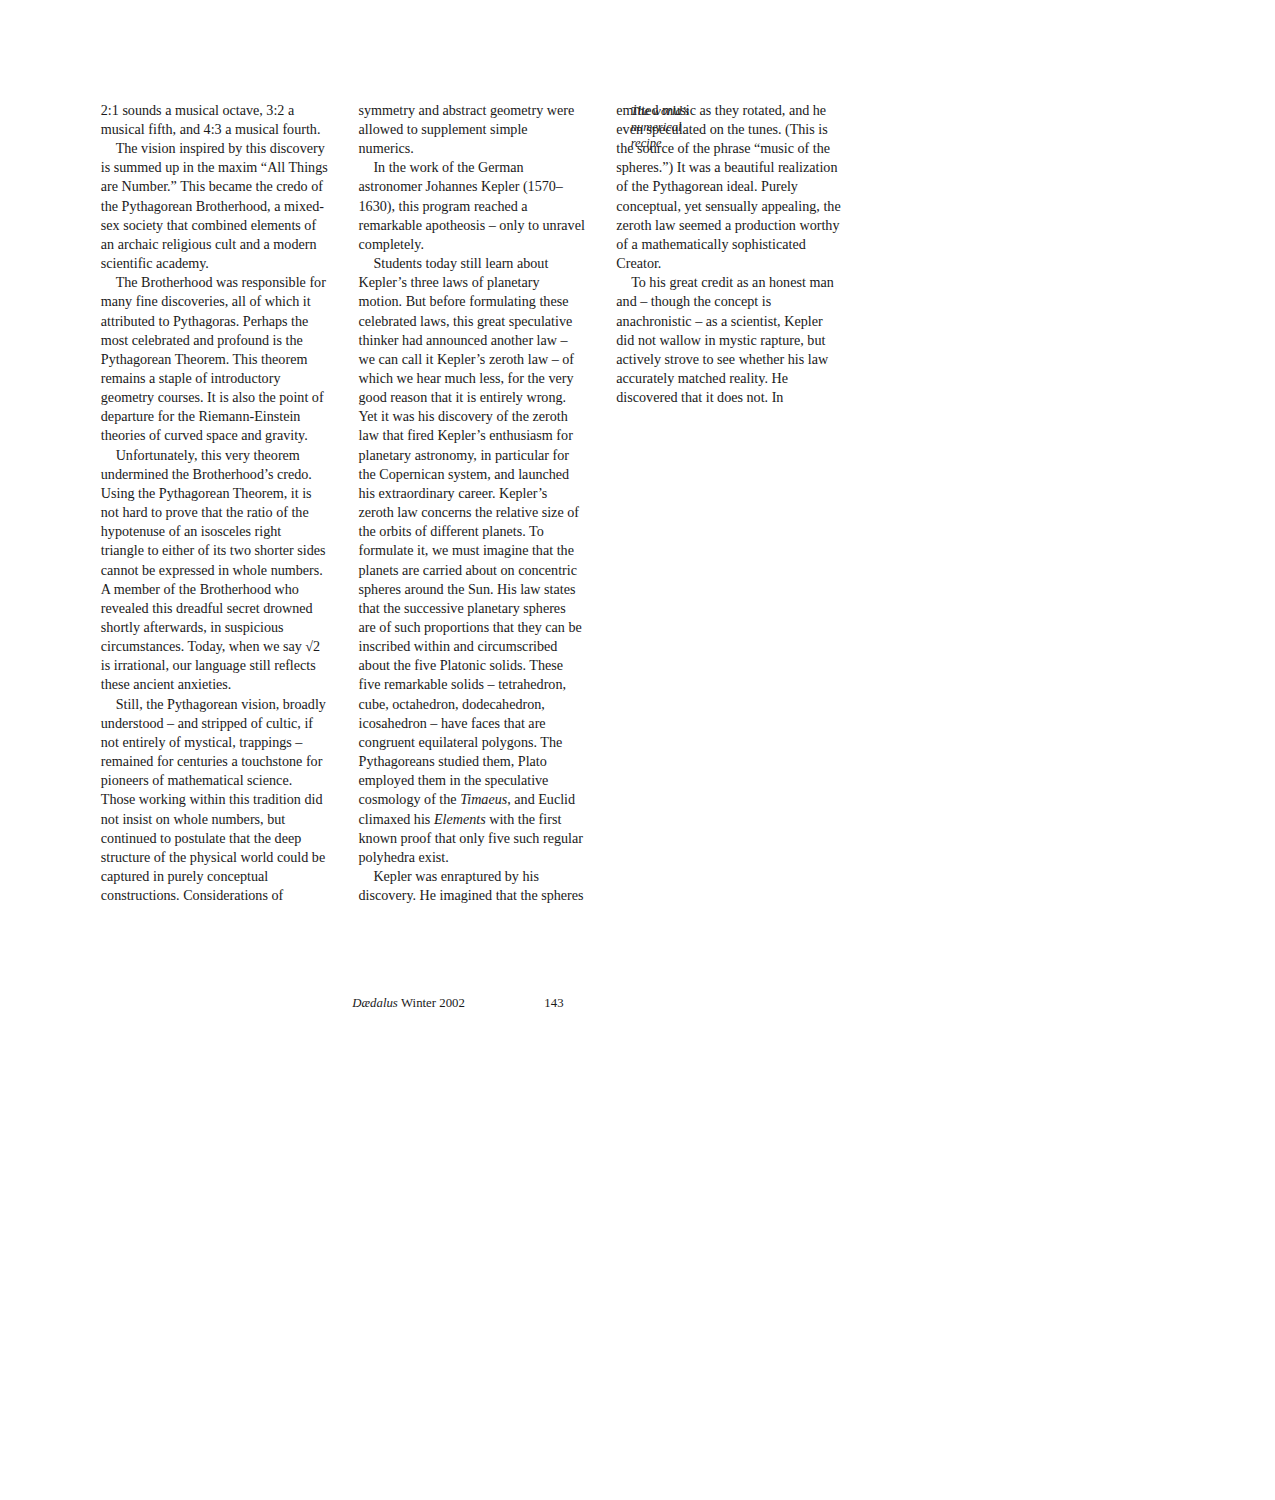The world’s
numerical
recipe
2:1 sounds a musical octave, 3:2 a musical fifth, and 4:3 a musical fourth.
The vision inspired by this discovery is summed up in the maxim “All Things are Number.” This became the credo of the Pythagorean Brotherhood, a mixed-sex society that combined elements of an archaic religious cult and a modern scientific academy.
The Brotherhood was responsible for many fine discoveries, all of which it attributed to Pythagoras. Perhaps the most celebrated and profound is the Pythagorean Theorem. This theorem remains a staple of introductory geometry courses. It is also the point of departure for the Riemann-Einstein theories of curved space and gravity.
Unfortunately, this very theorem undermined the Brotherhood’s credo. Using the Pythagorean Theorem, it is not hard to prove that the ratio of the hypotenuse of an isosceles right triangle to either of its two shorter sides cannot be expressed in whole numbers. A member of the Brotherhood who revealed this dreadful secret drowned shortly afterwards, in suspicious circumstances. Today, when we say √2 is irrational, our language still reflects these ancient anxieties.
Still, the Pythagorean vision, broadly understood – and stripped of cultic, if not entirely of mystical, trappings – remained for centuries a touchstone for pioneers of mathematical science. Those working within this tradition did not insist on whole numbers, but continued to postulate that the deep structure of the physical world could be captured in purely conceptual constructions. Considerations of symmetry and abstract geometry were allowed to supplement simple numerics.
In the work of the German astronomer Johannes Kepler (1570–1630), this program reached a remarkable apotheosis – only to unravel completely.
Students today still learn about Kepler’s three laws of planetary motion. But before formulating these celebrated laws, this great speculative thinker had announced another law – we can call it Kepler’s zeroth law – of which we hear much less, for the very good reason that it is entirely wrong. Yet it was his discovery of the zeroth law that fired Kepler’s enthusiasm for planetary astronomy, in particular for the Copernican system, and launched his extraordinary career. Kepler’s zeroth law concerns the relative size of the orbits of different planets. To formulate it, we must imagine that the planets are carried about on concentric spheres around the Sun. His law states that the successive planetary spheres are of such proportions that they can be inscribed within and circumscribed about the five Platonic solids. These five remarkable solids – tetrahedron, cube, octahedron, dodecahedron, icosahedron – have faces that are congruent equilateral polygons. The Pythagoreans studied them, Plato employed them in the speculative cosmology of the Timaeus, and Euclid climaxed his Elements with the first known proof that only five such regular polyhedra exist.
Kepler was enraptured by his discovery. He imagined that the spheres emitted music as they rotated, and he even speculated on the tunes. (This is the source of the phrase “music of the spheres.”) It was a beautiful realization of the Pythagorean ideal. Purely conceptual, yet sensually appealing, the zeroth law seemed a production worthy of a mathematically sophisticated Creator.
To his great credit as an honest man and – though the concept is anachronistic – as a scientist, Kepler did not wallow in mystic rapture, but actively strove to see whether his law accurately matched reality. He discovered that it does not. In
Dædalus Winter 2002 143